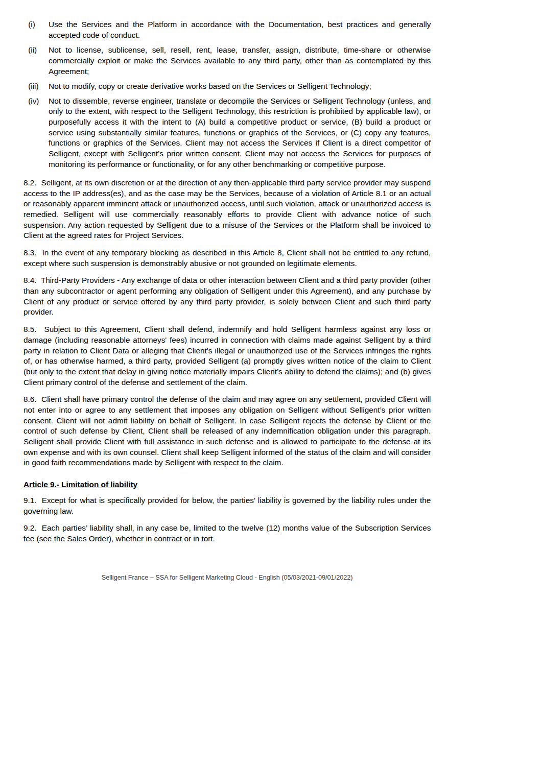(i) Use the Services and the Platform in accordance with the Documentation, best practices and generally accepted code of conduct.
(ii) Not to license, sublicense, sell, resell, rent, lease, transfer, assign, distribute, time-share or otherwise commercially exploit or make the Services available to any third party, other than as contemplated by this Agreement;
(iii) Not to modify, copy or create derivative works based on the Services or Selligent Technology;
(iv) Not to dissemble, reverse engineer, translate or decompile the Services or Selligent Technology (unless, and only to the extent, with respect to the Selligent Technology, this restriction is prohibited by applicable law), or purposefully access it with the intent to (A) build a competitive product or service, (B) build a product or service using substantially similar features, functions or graphics of the Services, or (C) copy any features, functions or graphics of the Services. Client may not access the Services if Client is a direct competitor of Selligent, except with Selligent’s prior written consent. Client may not access the Services for purposes of monitoring its performance or functionality, or for any other benchmarking or competitive purpose.
8.2. Selligent, at its own discretion or at the direction of any then-applicable third party service provider may suspend access to the IP address(es), and as the case may be the Services, because of a violation of Article 8.1 or an actual or reasonably apparent imminent attack or unauthorized access, until such violation, attack or unauthorized access is remedied. Selligent will use commercially reasonably efforts to provide Client with advance notice of such suspension. Any action requested by Selligent due to a misuse of the Services or the Platform shall be invoiced to Client at the agreed rates for Project Services.
8.3. In the event of any temporary blocking as described in this Article 8, Client shall not be entitled to any refund, except where such suspension is demonstrably abusive or not grounded on legitimate elements.
8.4. Third-Party Providers - Any exchange of data or other interaction between Client and a third party provider (other than any subcontractor or agent performing any obligation of Selligent under this Agreement), and any purchase by Client of any product or service offered by any third party provider, is solely between Client and such third party provider.
8.5. Subject to this Agreement, Client shall defend, indemnify and hold Selligent harmless against any loss or damage (including reasonable attorneys' fees) incurred in connection with claims made against Selligent by a third party in relation to Client Data or alleging that Client's illegal or unauthorized use of the Services infringes the rights of, or has otherwise harmed, a third party, provided Selligent (a) promptly gives written notice of the claim to Client (but only to the extent that delay in giving notice materially impairs Client’s ability to defend the claims); and (b) gives Client primary control of the defense and settlement of the claim.
8.6. Client shall have primary control the defense of the claim and may agree on any settlement, provided Client will not enter into or agree to any settlement that imposes any obligation on Selligent without Selligent’s prior written consent. Client will not admit liability on behalf of Selligent. In case Selligent rejects the defense by Client or the control of such defense by Client, Client shall be released of any indemnification obligation under this paragraph. Selligent shall provide Client with full assistance in such defense and is allowed to participate to the defense at its own expense and with its own counsel. Client shall keep Selligent informed of the status of the claim and will consider in good faith recommendations made by Selligent with respect to the claim.
Article 9.- Limitation of liability
9.1. Except for what is specifically provided for below, the parties’ liability is governed by the liability rules under the governing law.
9.2. Each parties’ liability shall, in any case be, limited to the twelve (12) months value of the Subscription Services fee (see the Sales Order), whether in contract or in tort.
Selligent France – SSA for Selligent Marketing Cloud - English (05/03/2021-09/01/2022)